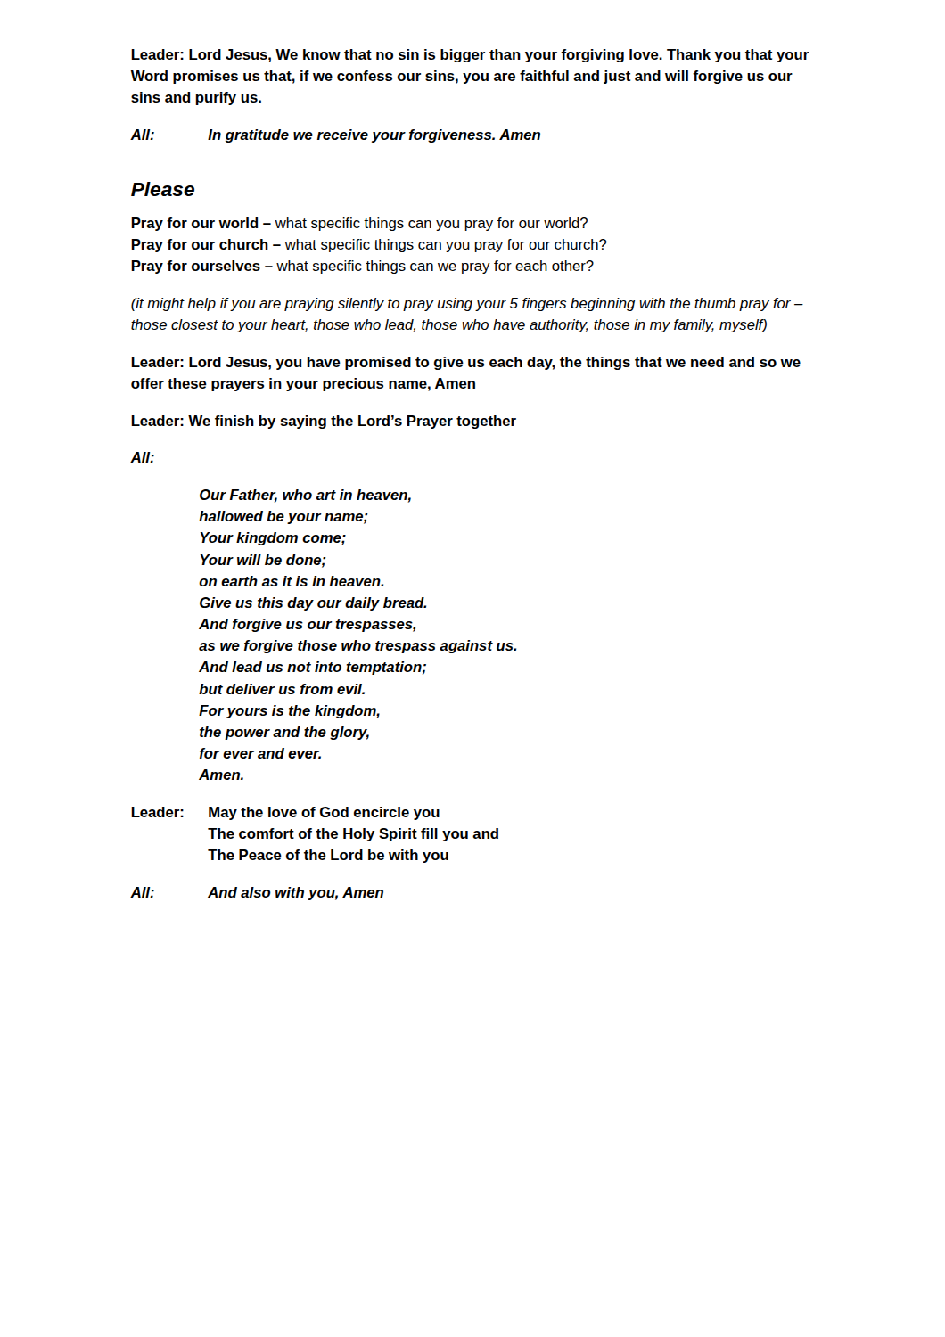Leader: Lord Jesus, We know that no sin is bigger than your forgiving love. Thank you that your Word promises us that, if we confess our sins, you are faithful and just and will forgive us our sins and purify us.
All: In gratitude we receive your forgiveness. Amen
Please
Pray for our world – what specific things can you pray for our world?
Pray for our church – what specific things can you pray for our church?
Pray for ourselves – what specific things can we pray for each other?
(it might help if you are praying silently to pray using your 5 fingers beginning with the thumb pray for – those closest to your heart, those who lead, those who have authority, those in my family, myself)
Leader: Lord Jesus, you have promised to give us each day, the things that we need and so we offer these prayers in your precious name, Amen
Leader: We finish by saying the Lord’s Prayer together
All:
Our Father, who art in heaven, hallowed be your name; Your kingdom come; Your will be done; on earth as it is in heaven. Give us this day our daily bread. And forgive us our trespasses, as we forgive those who trespass against us. And lead us not into temptation; but deliver us from evil. For yours is the kingdom, the power and the glory, for ever and ever. Amen.
Leader: May the love of God encircle you The comfort of the Holy Spirit fill you and The Peace of the Lord be with you
All: And also with you, Amen